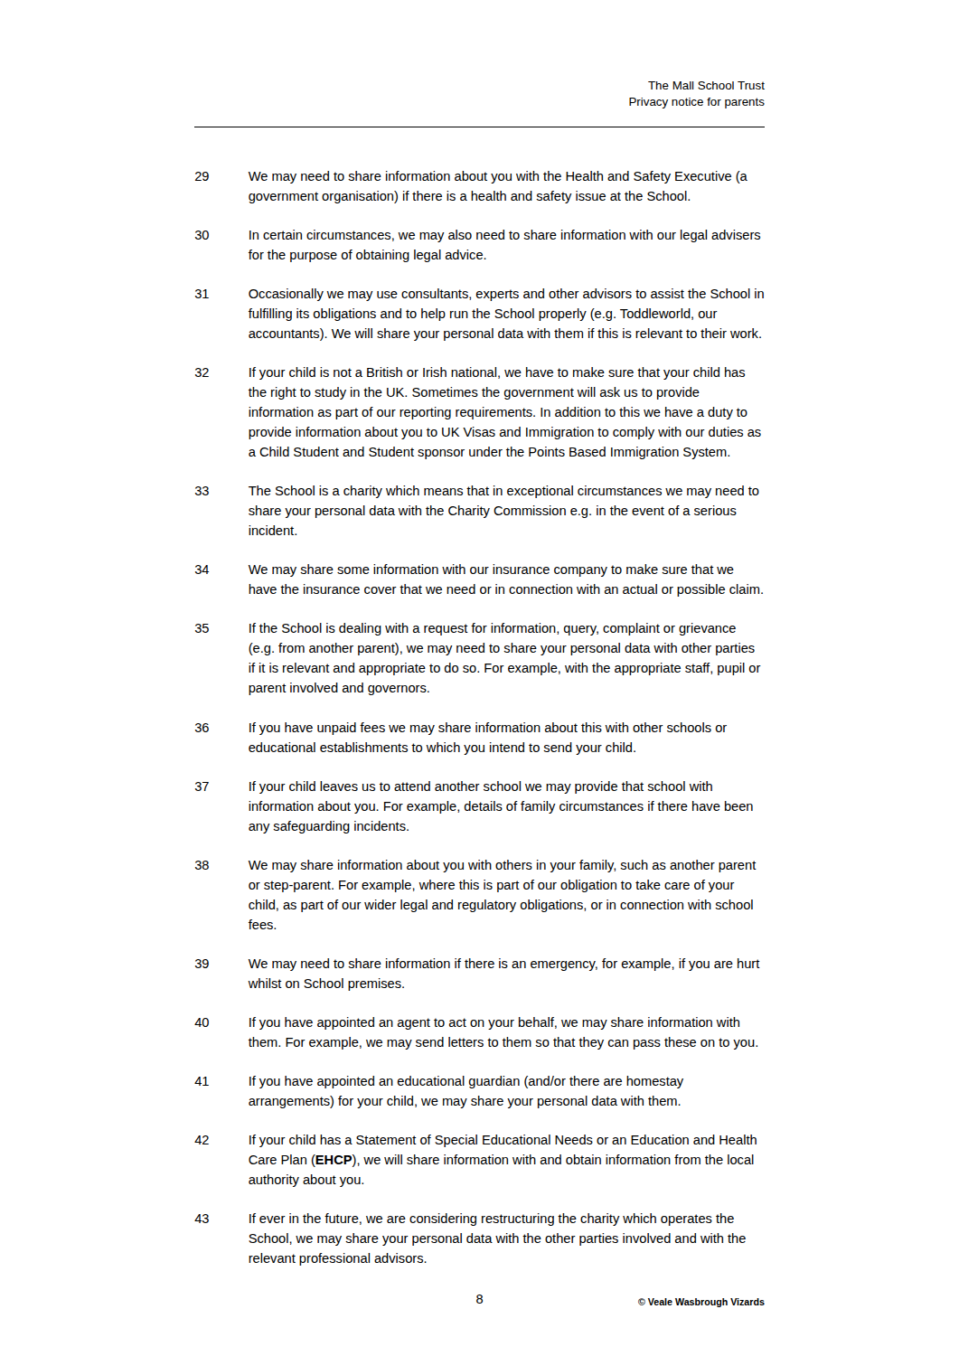The Mall School Trust
Privacy notice for parents
29 We may need to share information about you with the Health and Safety Executive (a government organisation) if there is a health and safety issue at the School.
30 In certain circumstances, we may also need to share information with our legal advisers for the purpose of obtaining legal advice.
31 Occasionally we may use consultants, experts and other advisors to assist the School in fulfilling its obligations and to help run the School properly (e.g. Toddleworld, our accountants). We will share your personal data with them if this is relevant to their work.
32 If your child is not a British or Irish national, we have to make sure that your child has the right to study in the UK. Sometimes the government will ask us to provide information as part of our reporting requirements. In addition to this we have a duty to provide information about you to UK Visas and Immigration to comply with our duties as a Child Student and Student sponsor under the Points Based Immigration System.
33 The School is a charity which means that in exceptional circumstances we may need to share your personal data with the Charity Commission e.g. in the event of a serious incident.
34 We may share some information with our insurance company to make sure that we have the insurance cover that we need or in connection with an actual or possible claim.
35 If the School is dealing with a request for information, query, complaint or grievance (e.g. from another parent), we may need to share your personal data with other parties if it is relevant and appropriate to do so. For example, with the appropriate staff, pupil or parent involved and governors.
36 If you have unpaid fees we may share information about this with other schools or educational establishments to which you intend to send your child.
37 If your child leaves us to attend another school we may provide that school with information about you. For example, details of family circumstances if there have been any safeguarding incidents.
38 We may share information about you with others in your family, such as another parent or step-parent. For example, where this is part of our obligation to take care of your child, as part of our wider legal and regulatory obligations, or in connection with school fees.
39 We may need to share information if there is an emergency, for example, if you are hurt whilst on School premises.
40 If you have appointed an agent to act on your behalf, we may share information with them. For example, we may send letters to them so that they can pass these on to you.
41 If you have appointed an educational guardian (and/or there are homestay arrangements) for your child, we may share your personal data with them.
42 If your child has a Statement of Special Educational Needs or an Education and Health Care Plan (EHCP), we will share information with and obtain information from the local authority about you.
43 If ever in the future, we are considering restructuring the charity which operates the School, we may share your personal data with the other parties involved and with the relevant professional advisors.
8
© Veale Wasbrough Vizards